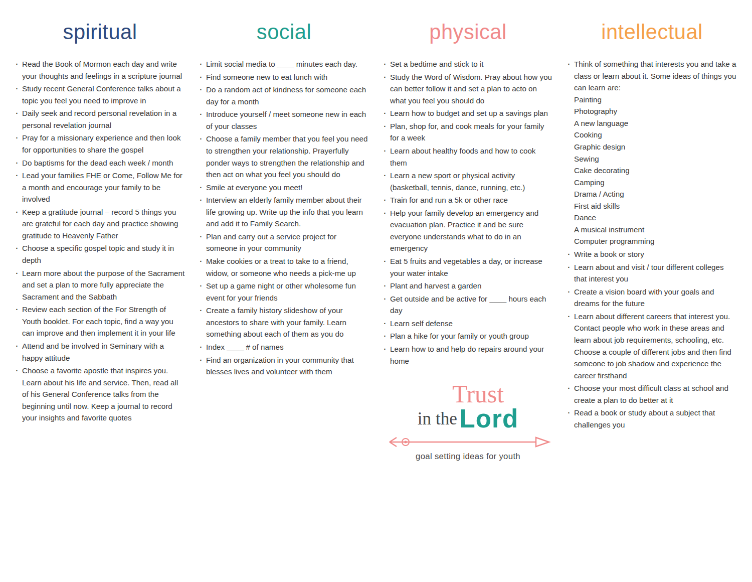spiritual
Read the Book of Mormon each day and write your thoughts and feelings in a scripture journal
Study recent General Conference talks about a topic you feel you need to improve in
Daily seek and record personal revelation in a personal revelation journal
Pray for a missionary experience and then look for opportunities to share the gospel
Do baptisms for the dead each week / month
Lead your families FHE or Come, Follow Me for a month and encourage your family to be involved
Keep a gratitude journal – record 5 things you are grateful for each day and practice showing gratitude to Heavenly Father
Choose a specific gospel topic and study it in depth
Learn more about the purpose of the Sacrament and set a plan to more fully appreciate the Sacrament and the Sabbath
Review each section of the For Strength of Youth booklet. For each topic, find a way you can improve and then implement it in your life
Attend and be involved in Seminary with a happy attitude
Choose a favorite apostle that inspires you. Learn about his life and service. Then, read all of his General Conference talks from the beginning until now. Keep a journal to record your insights and favorite quotes
social
Limit social media to ____ minutes each day.
Find someone new to eat lunch with
Do a random act of kindness for someone each day for a month
Introduce yourself / meet someone new in each of your classes
Choose a family member that you feel you need to strengthen your relationship. Prayerfully ponder ways to strengthen the relationship and then act on what you feel you should do
Smile at everyone you meet!
Interview an elderly family member about their life growing up. Write up the info that you learn and add it to Family Search.
Plan and carry out a service project for someone in your community
Make cookies or a treat to take to a friend, widow, or someone who needs a pick-me up
Set up a game night or other wholesome fun event for your friends
Create a family history slideshow of your ancestors to share with your family. Learn something about each of them as you do
Index ____ # of names
Find an organization in your community that blesses lives and volunteer with them
physical
Set a bedtime and stick to it
Study the Word of Wisdom. Pray about how you can better follow it and set a plan to acto on what you feel you should do
Learn how to budget and set up a savings plan
Plan, shop for, and cook meals for your family for a week
Learn about healthy foods and how to cook them
Learn a new sport or physical activity (basketball, tennis, dance, running, etc.)
Train for and run a 5k or other race
Help your family develop an emergency and evacuation plan. Practice it and be sure everyone understands what to do in an emergency
Eat 5 fruits and vegetables a day, or increase your water intake
Plant and harvest a garden
Get outside and be active for ____ hours each day
Learn self defense
Plan a hike for your family or youth group
Learn how to and help do repairs around your home
Trust in the Lord
goal setting ideas for youth
intellectual
Think of something that interests you and take a class or learn about it. Some ideas of things you can learn are:
Painting
Photography
A new language
Cooking
Graphic design
Sewing
Cake decorating
Camping
Drama / Acting
First aid skills
Dance
A musical instrument
Computer programming
Write a book or story
Learn about and visit / tour different colleges that interest you
Create a vision board with your goals and dreams for the future
Learn about different careers that interest you. Contact people who work in these areas and learn about job requirements, schooling, etc. Choose a couple of different jobs and then find someone to job shadow and experience the career firsthand
Choose your most difficult class at school and create a plan to do better at it
Read a book or study about a subject that challenges you